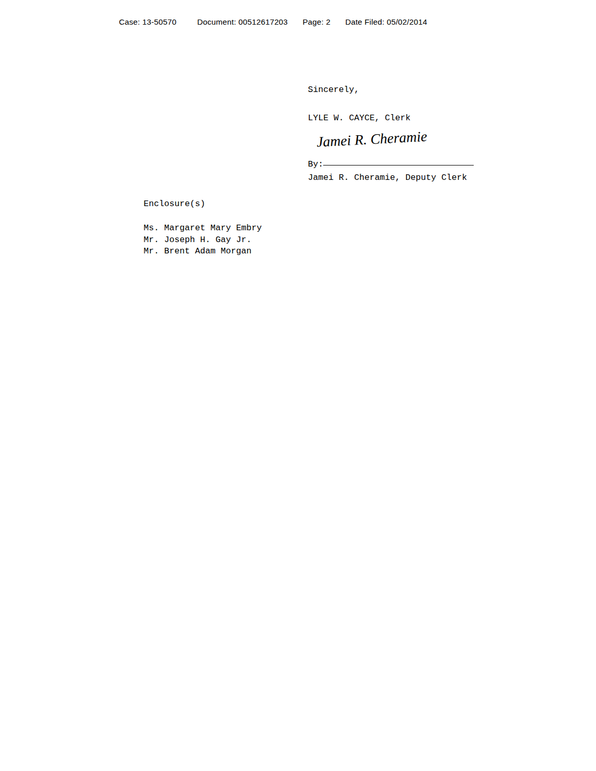Case: 13-50570 Document: 00512617203 Page: 2 Date Filed: 05/02/2014
Sincerely,
LYLE W. CAYCE, Clerk
Jamei R. Cheramie
By:
Jamei R. Cheramie, Deputy Clerk
Enclosure(s)
Ms. Margaret Mary Embry
Mr. Joseph H. Gay Jr.
Mr. Brent Adam Morgan